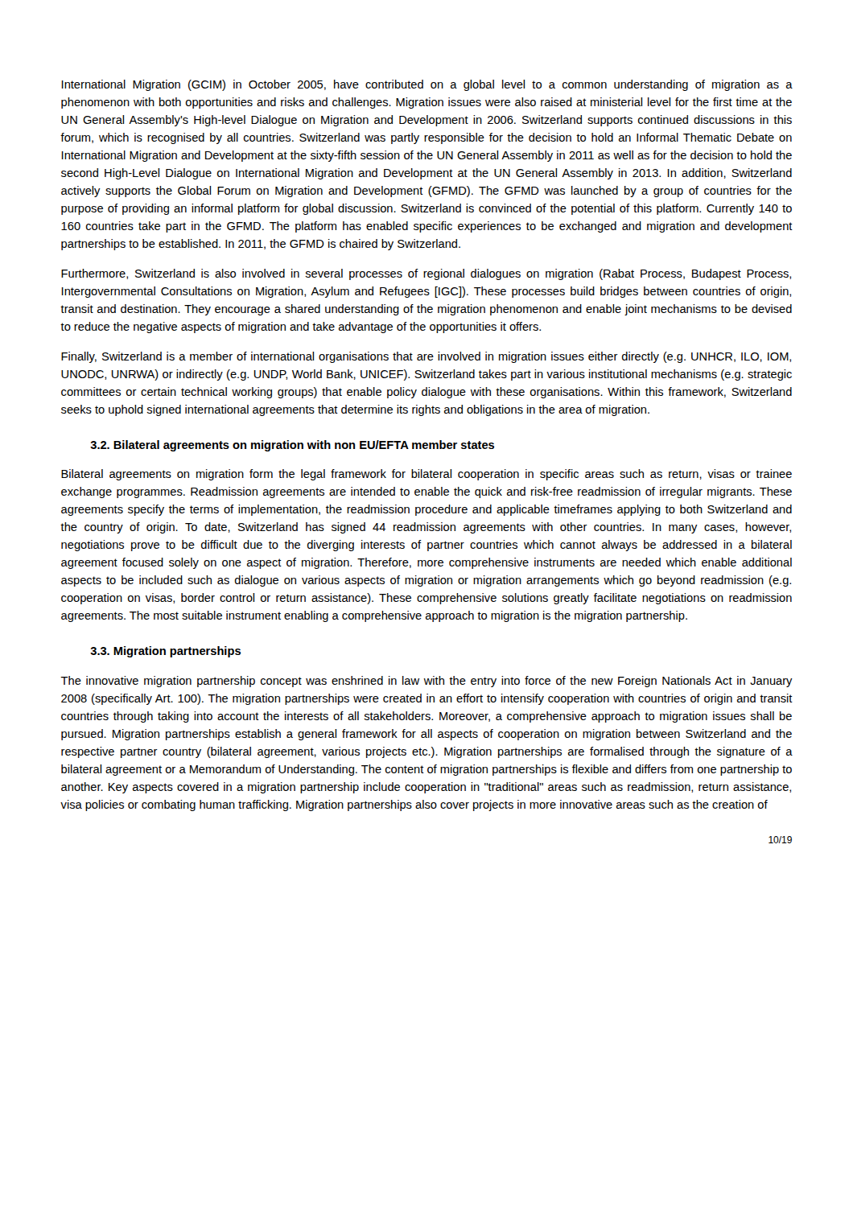International Migration (GCIM) in October 2005, have contributed on a global level to a common understanding of migration as a phenomenon with both opportunities and risks and challenges. Migration issues were also raised at ministerial level for the first time at the UN General Assembly's High-level Dialogue on Migration and Development in 2006. Switzerland supports continued discussions in this forum, which is recognised by all countries. Switzerland was partly responsible for the decision to hold an Informal Thematic Debate on International Migration and Development at the sixty-fifth session of the UN General Assembly in 2011 as well as for the decision to hold the second High-Level Dialogue on International Migration and Development at the UN General Assembly in 2013. In addition, Switzerland actively supports the Global Forum on Migration and Development (GFMD). The GFMD was launched by a group of countries for the purpose of providing an informal platform for global discussion. Switzerland is convinced of the potential of this platform. Currently 140 to 160 countries take part in the GFMD. The platform has enabled specific experiences to be exchanged and migration and development partnerships to be established. In 2011, the GFMD is chaired by Switzerland.
Furthermore, Switzerland is also involved in several processes of regional dialogues on migration (Rabat Process, Budapest Process, Intergovernmental Consultations on Migration, Asylum and Refugees [IGC]). These processes build bridges between countries of origin, transit and destination. They encourage a shared understanding of the migration phenomenon and enable joint mechanisms to be devised to reduce the negative aspects of migration and take advantage of the opportunities it offers.
Finally, Switzerland is a member of international organisations that are involved in migration issues either directly (e.g. UNHCR, ILO, IOM, UNODC, UNRWA) or indirectly (e.g. UNDP, World Bank, UNICEF). Switzerland takes part in various institutional mechanisms (e.g. strategic committees or certain technical working groups) that enable policy dialogue with these organisations. Within this framework, Switzerland seeks to uphold signed international agreements that determine its rights and obligations in the area of migration.
3.2. Bilateral agreements on migration with non EU/EFTA member states
Bilateral agreements on migration form the legal framework for bilateral cooperation in specific areas such as return, visas or trainee exchange programmes. Readmission agreements are intended to enable the quick and risk-free readmission of irregular migrants. These agreements specify the terms of implementation, the readmission procedure and applicable timeframes applying to both Switzerland and the country of origin. To date, Switzerland has signed 44 readmission agreements with other countries. In many cases, however, negotiations prove to be difficult due to the diverging interests of partner countries which cannot always be addressed in a bilateral agreement focused solely on one aspect of migration. Therefore, more comprehensive instruments are needed which enable additional aspects to be included such as dialogue on various aspects of migration or migration arrangements which go beyond readmission (e.g. cooperation on visas, border control or return assistance). These comprehensive solutions greatly facilitate negotiations on readmission agreements. The most suitable instrument enabling a comprehensive approach to migration is the migration partnership.
3.3. Migration partnerships
The innovative migration partnership concept was enshrined in law with the entry into force of the new Foreign Nationals Act in January 2008 (specifically Art. 100). The migration partnerships were created in an effort to intensify cooperation with countries of origin and transit countries through taking into account the interests of all stakeholders. Moreover, a comprehensive approach to migration issues shall be pursued. Migration partnerships establish a general framework for all aspects of cooperation on migration between Switzerland and the respective partner country (bilateral agreement, various projects etc.). Migration partnerships are formalised through the signature of a bilateral agreement or a Memorandum of Understanding. The content of migration partnerships is flexible and differs from one partnership to another. Key aspects covered in a migration partnership include cooperation in "traditional" areas such as readmission, return assistance, visa policies or combating human trafficking. Migration partnerships also cover projects in more innovative areas such as the creation of
10/19